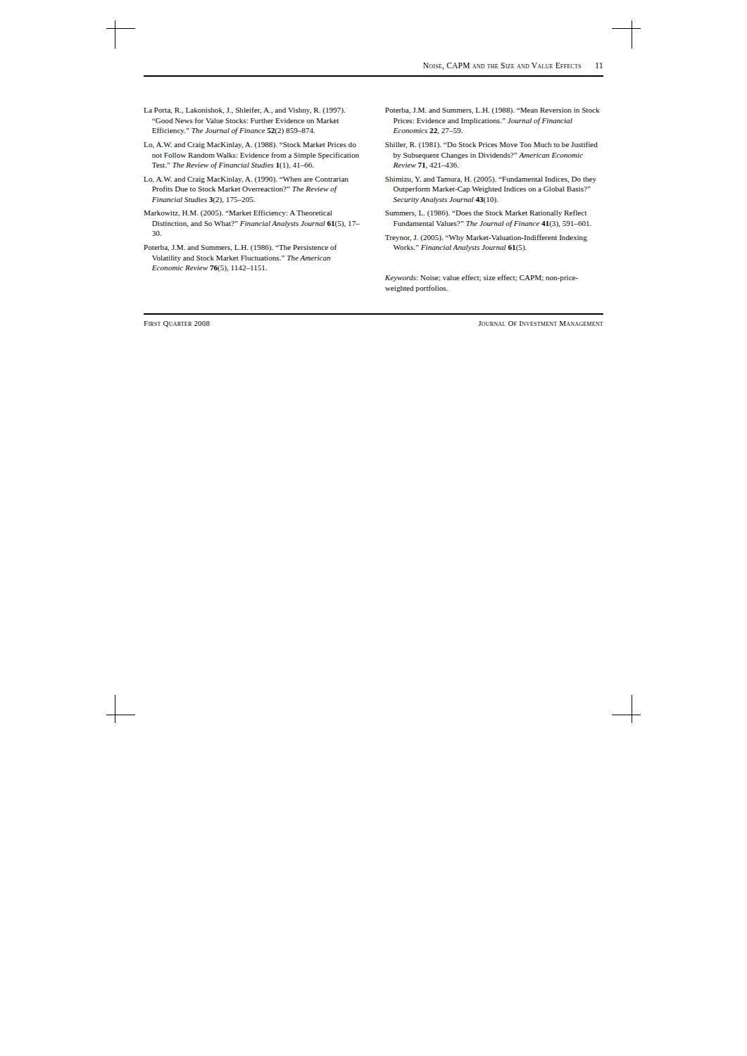Noise, CAPM and the Size and Value Effects11
La Porta, R., Lakonishok, J., Shleifer, A., and Vishny, R. (1997). “Good News for Value Stocks: Further Evidence on Market Efficiency.” The Journal of Finance 52(2) 859–874.
Lo, A.W. and Craig MacKinlay, A. (1988). “Stock Market Prices do not Follow Random Walks: Evidence from a Simple Specification Test.” The Review of Financial Studies 1(1), 41–66.
Lo, A.W. and Craig MacKinlay, A. (1990). “When are Contrarian Profits Due to Stock Market Overreaction?” The Review of Financial Studies 3(2), 175–205.
Markowitz, H.M. (2005). “Market Efficiency: A Theoretical Distinction, and So What?” Financial Analysts Journal 61(5), 17–30.
Poterba, J.M. and Summers, L.H. (1986). “The Persistence of Volatility and Stock Market Fluctuations.” The American Economic Review 76(5), 1142–1151.
Poterba, J.M. and Summers, L.H. (1988). “Mean Reversion in Stock Prices: Evidence and Implications.” Journal of Financial Economics 22, 27–59.
Shiller, R. (1981). “Do Stock Prices Move Too Much to be Justified by Subsequent Changes in Dividends?” American Economic Review 71, 421–436.
Shimizu, Y. and Tamura, H. (2005). “Fundamental Indices, Do they Outperform Market-Cap Weighted Indices on a Global Basis?” Security Analysts Journal 43(10).
Summers, L. (1986). “Does the Stock Market Rationally Reflect Fundamental Values?” The Journal of Finance 41(3), 591–601.
Treynor, J. (2005). “Why Market-Valuation-Indifferent Indexing Works.” Financial Analysts Journal 61(5).
Keywords: Noise; value effect; size effect; CAPM; non-price-weighted portfolios.
First Quarter 2008 Journal Of Investment Management